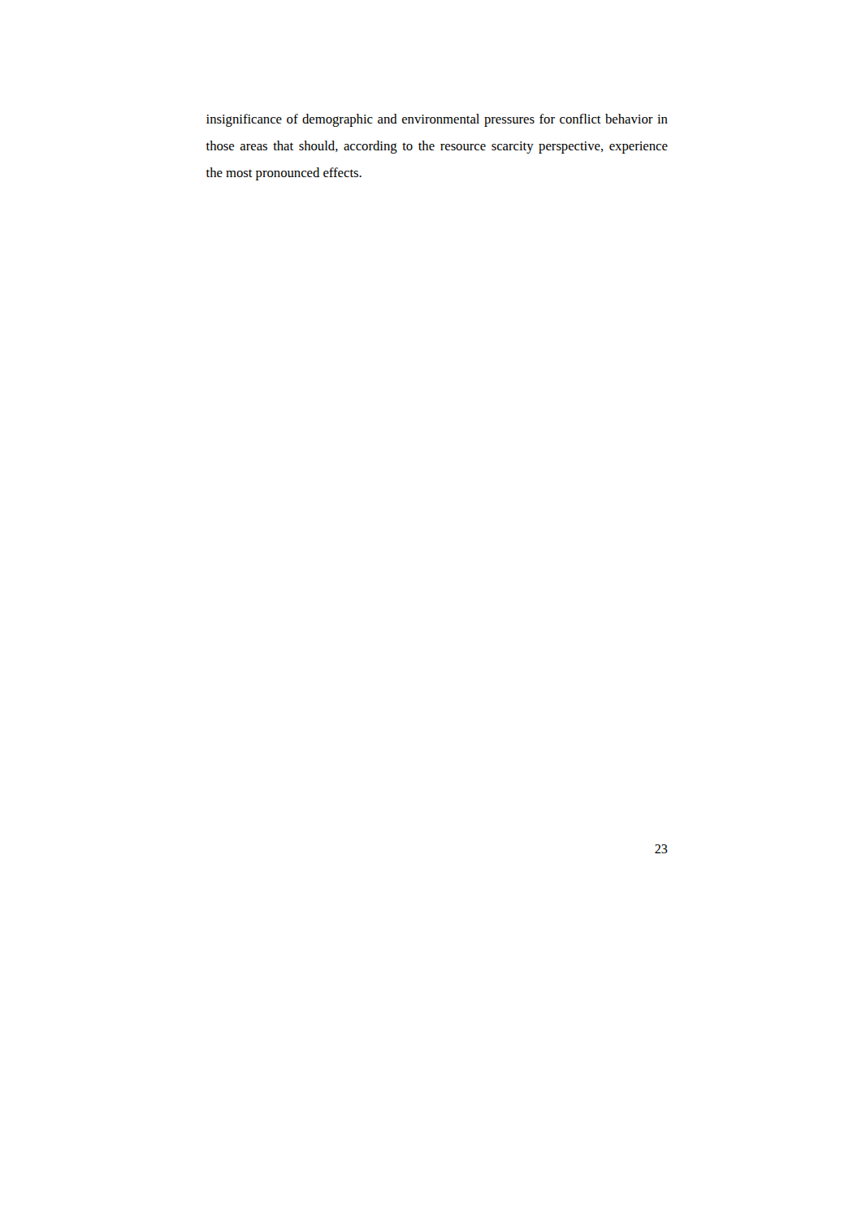insignificance of demographic and environmental pressures for conflict behavior in those areas that should, according to the resource scarcity perspective, experience the most pronounced effects.
23